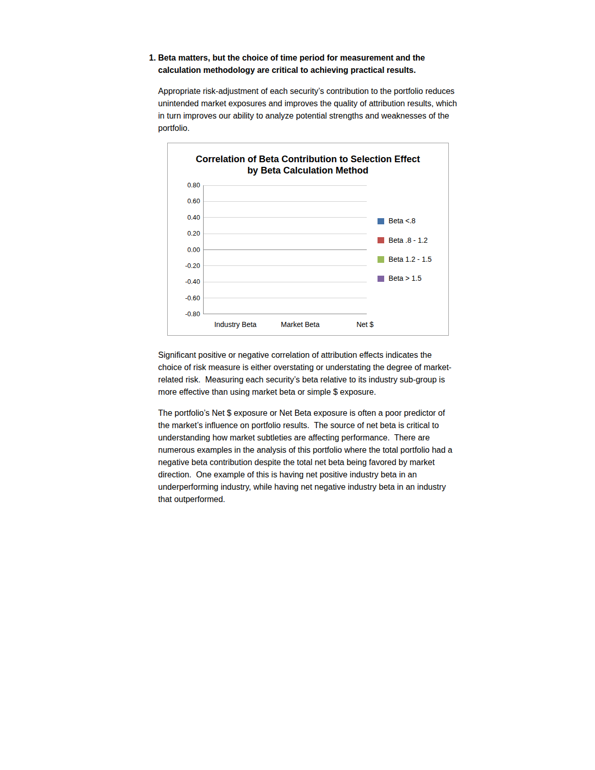Beta matters, but the choice of time period for measurement and the calculation methodology are critical to achieving practical results.
Appropriate risk-adjustment of each security’s contribution to the portfolio reduces unintended market exposures and improves the quality of attribution results, which in turn improves our ability to analyze potential strengths and weaknesses of the portfolio.
Correlation of Beta Contribution to Selection Effect
by Beta Calculation Method
0.80
0.60
0.40
0.20
0.00
-0.20
-0.40
-0.60
-0.80
Beta <.8
Beta .8 - 1.2
Beta 1.2 - 1.5
Beta > 1.5
Industry Beta
Market Beta
Net $
Significant positive or negative correlation of attribution effects indicates the choice of risk measure is either overstating or understating the degree of market-related risk. Measuring each security’s beta relative to its industry sub-group is more effective than using market beta or simple $ exposure.
The portfolio’s Net $ exposure or Net Beta exposure is often a poor predictor of the market’s influence on portfolio results. The source of net beta is critical to understanding how market subtleties are affecting performance. There are numerous examples in the analysis of this portfolio where the total portfolio had a negative beta contribution despite the total net beta being favored by market direction. One example of this is having net positive industry beta in an underperforming industry, while having net negative industry beta in an industry that outperformed.